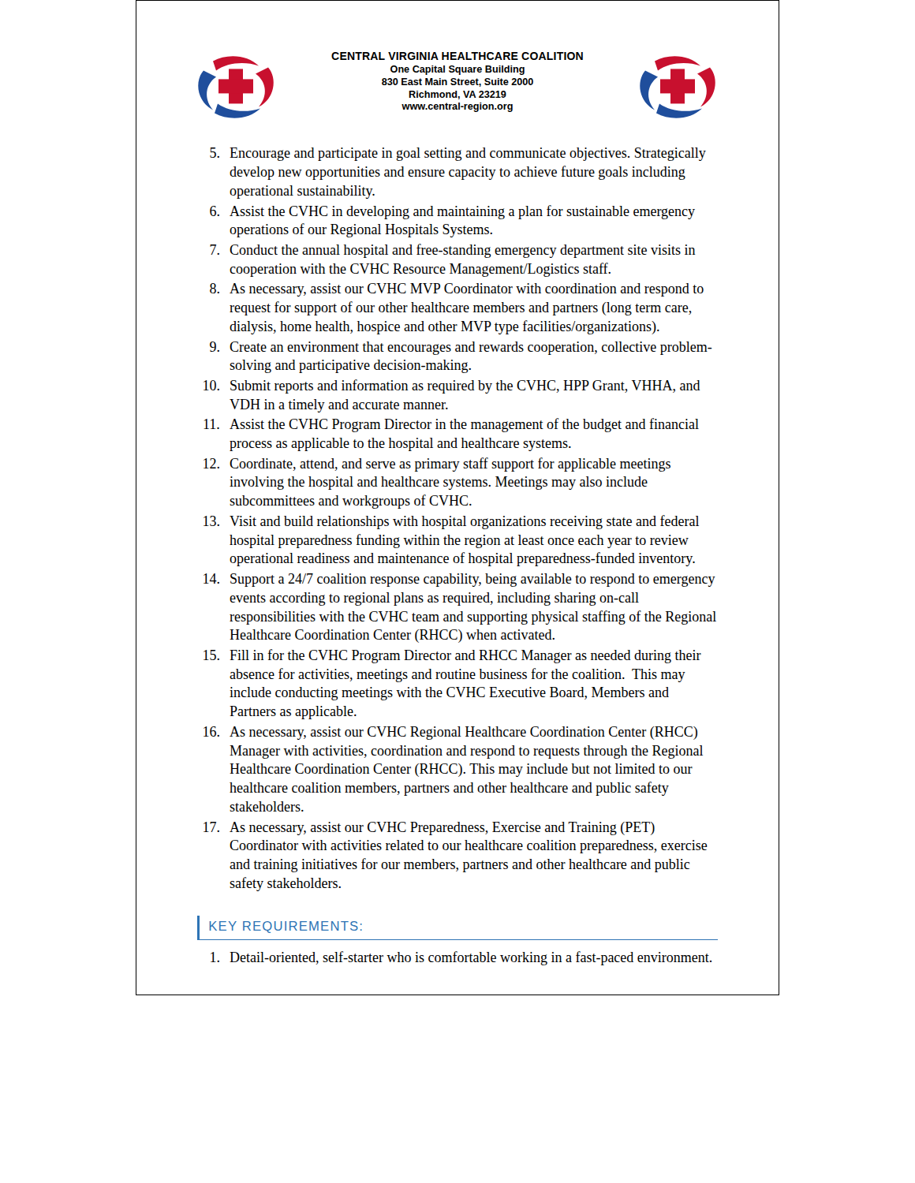CENTRAL VIRGINIA HEALTHCARE COALITION
One Capital Square Building
830 East Main Street, Suite 2000
Richmond, VA 23219
www.central-region.org
Encourage and participate in goal setting and communicate objectives. Strategically develop new opportunities and ensure capacity to achieve future goals including operational sustainability.
Assist the CVHC in developing and maintaining a plan for sustainable emergency operations of our Regional Hospitals Systems.
Conduct the annual hospital and free-standing emergency department site visits in cooperation with the CVHC Resource Management/Logistics staff.
As necessary, assist our CVHC MVP Coordinator with coordination and respond to request for support of our other healthcare members and partners (long term care, dialysis, home health, hospice and other MVP type facilities/organizations).
Create an environment that encourages and rewards cooperation, collective problem-solving and participative decision-making.
Submit reports and information as required by the CVHC, HPP Grant, VHHA, and VDH in a timely and accurate manner.
Assist the CVHC Program Director in the management of the budget and financial process as applicable to the hospital and healthcare systems.
Coordinate, attend, and serve as primary staff support for applicable meetings involving the hospital and healthcare systems. Meetings may also include subcommittees and workgroups of CVHC.
Visit and build relationships with hospital organizations receiving state and federal hospital preparedness funding within the region at least once each year to review operational readiness and maintenance of hospital preparedness-funded inventory.
Support a 24/7 coalition response capability, being available to respond to emergency events according to regional plans as required, including sharing on-call responsibilities with the CVHC team and supporting physical staffing of the Regional Healthcare Coordination Center (RHCC) when activated.
Fill in for the CVHC Program Director and RHCC Manager as needed during their absence for activities, meetings and routine business for the coalition. This may include conducting meetings with the CVHC Executive Board, Members and Partners as applicable.
As necessary, assist our CVHC Regional Healthcare Coordination Center (RHCC) Manager with activities, coordination and respond to requests through the Regional Healthcare Coordination Center (RHCC). This may include but not limited to our healthcare coalition members, partners and other healthcare and public safety stakeholders.
As necessary, assist our CVHC Preparedness, Exercise and Training (PET) Coordinator with activities related to our healthcare coalition preparedness, exercise and training initiatives for our members, partners and other healthcare and public safety stakeholders.
KEY REQUIREMENTS:
Detail-oriented, self-starter who is comfortable working in a fast-paced environment.